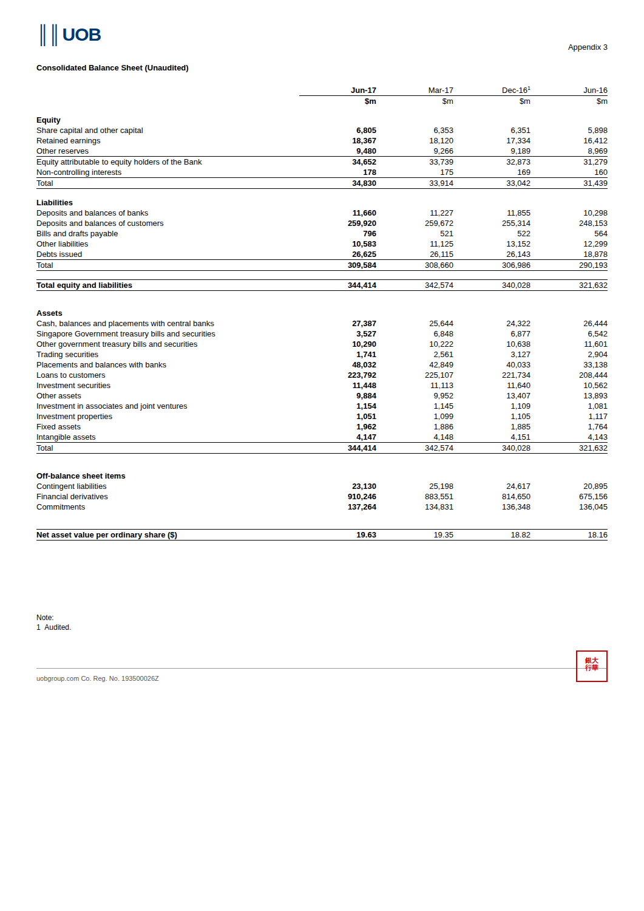║║UOB
Appendix 3
Consolidated Balance Sheet (Unaudited)
| | Jun-17 | Mar-17 | Dec-16 1 | Jun-16 |
| | $m | $m | $m | $m |
| Equity | | | | |
| Share capital and other capital | 6,805 | 6,353 | 6,351 | 5,898 |
| Retained earnings | 18,367 | 18,120 | 17,334 | 16,412 |
| Other reserves | 9,480 | 9,266 | 9,189 | 8,969 |
| Equity attributable to equity holders of the Bank | 34,652 | 33,739 | 32,873 | 31,279 |
| Non-controlling interests | 178 | 175 | 169 | 160 |
| Total | 34,830 | 33,914 | 33,042 | 31,439 |
| Liabilities | | | | |
| Deposits and balances of banks | 11,660 | 11,227 | 11,855 | 10,298 |
| Deposits and balances of customers | 259,920 | 259,672 | 255,314 | 248,153 |
| Bills and drafts payable | 796 | 521 | 522 | 564 |
| Other liabilities | 10,583 | 11,125 | 13,152 | 12,299 |
| Debts issued | 26,625 | 26,115 | 26,143 | 18,878 |
| Total | 309,584 | 308,660 | 306,986 | 290,193 |
| Total equity and liabilities | 344,414 | 342,574 | 340,028 | 321,632 |
| Assets | | | | |
| Cash, balances and placements with central banks | 27,387 | 25,644 | 24,322 | 26,444 |
| Singapore Government treasury bills and securities | 3,527 | 6,848 | 6,877 | 6,542 |
| Other government treasury bills and securities | 10,290 | 10,222 | 10,638 | 11,601 |
| Trading securities | 1,741 | 2,561 | 3,127 | 2,904 |
| Placements and balances with banks | 48,032 | 42,849 | 40,033 | 33,138 |
| Loans to customers | 223,792 | 225,107 | 221,734 | 208,444 |
| Investment securities | 11,448 | 11,113 | 11,640 | 10,562 |
| Other assets | 9,884 | 9,952 | 13,407 | 13,893 |
| Investment in associates and joint ventures | 1,154 | 1,145 | 1,109 | 1,081 |
| Investment properties | 1,051 | 1,099 | 1,105 | 1,117 |
| Fixed assets | 1,962 | 1,886 | 1,885 | 1,764 |
| Intangible assets | 4,147 | 4,148 | 4,151 | 4,143 |
| Total | 344,414 | 342,574 | 340,028 | 321,632 |
| Off-balance sheet items | | | | |
| Contingent liabilities | 23,130 | 25,198 | 24,617 | 20,895 |
| Financial derivatives | 910,246 | 883,551 | 814,650 | 675,156 |
| Commitments | 137,264 | 134,831 | 136,348 | 136,045 |
| Net asset value per ordinary share ($) | 19.63 | 19.35 | 18.82 | 18.16 |
Note:
1 Audited.
uobgroup.com Co. Reg. No. 193500026Z
銀大
行華